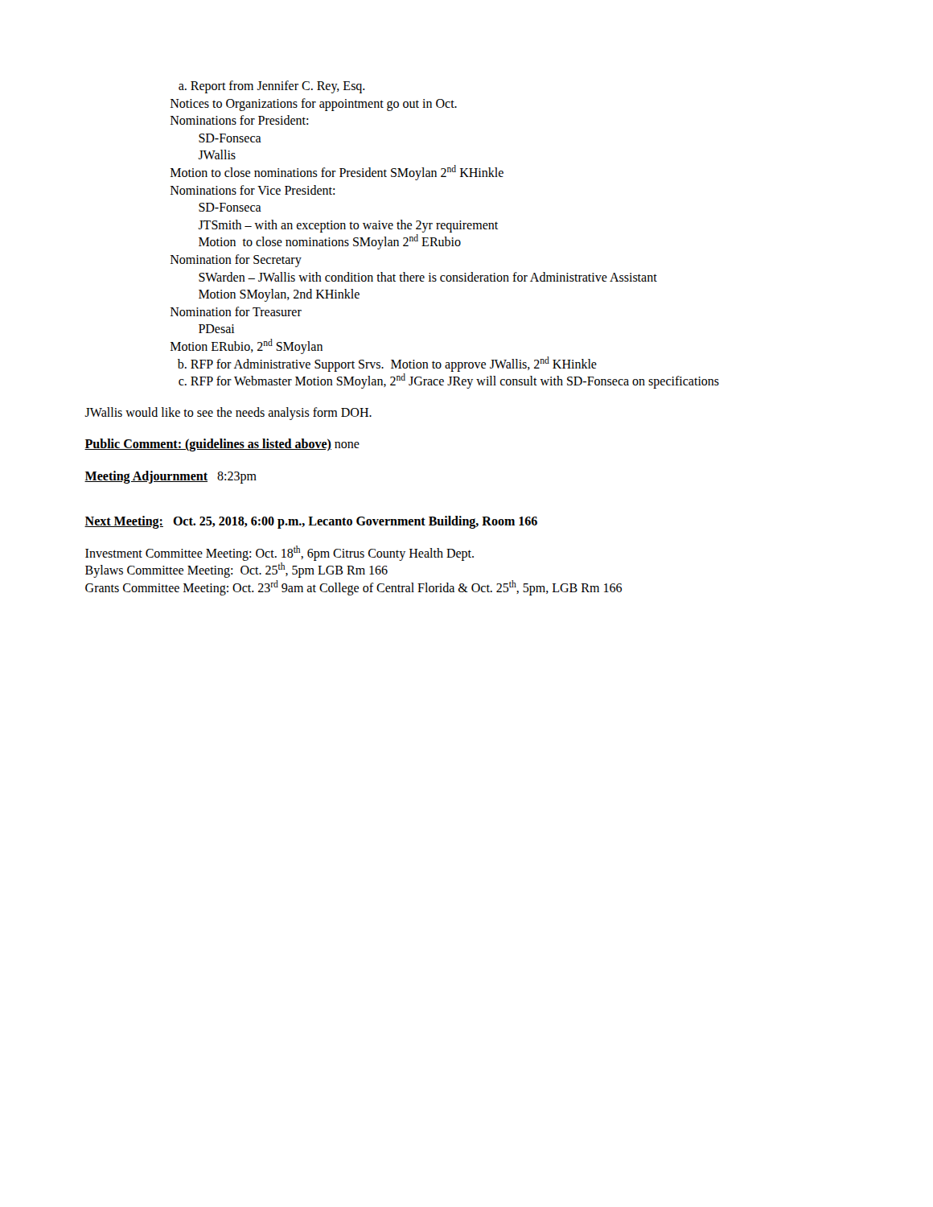Report from Jennifer C. Rey, Esq.
Notices to Organizations for appointment go out in Oct.
Nominations for President:
SD-Fonseca
JWallis
Motion to close nominations for President SMoylan 2nd KHinkle
Nominations for Vice President:
SD-Fonseca
JTSmith – with an exception to waive the 2yr requirement
Motion to close nominations SMoylan 2nd ERubio
Nomination for Secretary
SWarden – JWallis with condition that there is consideration for Administrative Assistant
Motion SMoylan, 2nd KHinkle
Nomination for Treasurer
PDesai
Motion ERubio, 2nd SMoylan
RFP for Administrative Support Srvs. Motion to approve JWallis, 2nd KHinkle
RFP for Webmaster Motion SMoylan, 2nd JGrace JRey will consult with SD-Fonseca on specifications
JWallis would like to see the needs analysis form DOH.
Public Comment: (guidelines as listed above) none
Meeting Adjournment 8:23pm
Next Meeting: Oct. 25, 2018, 6:00 p.m., Lecanto Government Building, Room 166
Investment Committee Meeting: Oct. 18th, 6pm Citrus County Health Dept.
Bylaws Committee Meeting: Oct. 25th, 5pm LGB Rm 166
Grants Committee Meeting: Oct. 23rd 9am at College of Central Florida & Oct. 25th, 5pm, LGB Rm 166